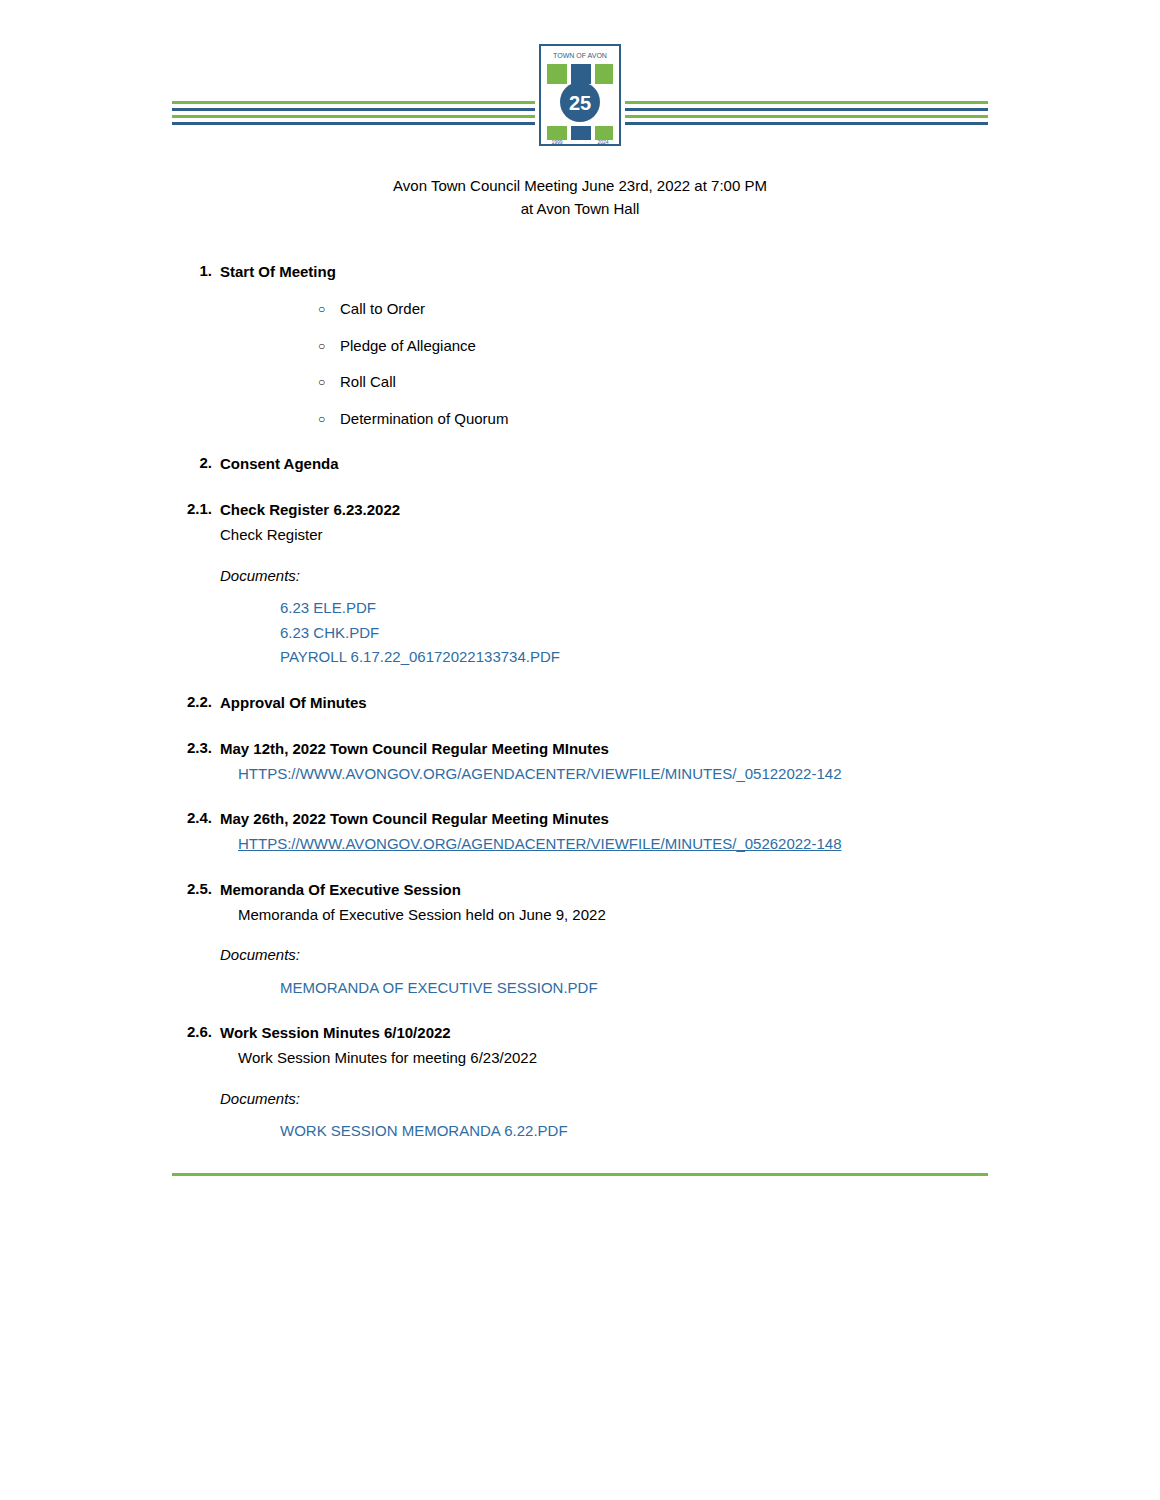TOWN OF AVON 25 1999 2024
Avon Town Council Meeting June 23rd, 2022 at 7:00 PM
at Avon Town Hall
1. Start Of Meeting
Call to Order
Pledge of Allegiance
Roll Call
Determination of Quorum
2. Consent Agenda
2.1. Check Register 6.23.2022
Check Register
Documents:
6.23 ELE.PDF 6.23 CHK.PDF PAYROLL 6.17.22_06172022133734.PDF
2.2. Approval Of Minutes
2.3. May 12th, 2022 Town Council Regular Meeting MInutes
HTTPS://WWW.AVONGOV.ORG/AGENDACENTER/VIEWFILE/MINUTES/_05122022-142
2.4. May 26th, 2022 Town Council Regular Meeting Minutes
HTTPS://WWW.AVONGOV.ORG/AGENDACENTER/VIEWFILE/MINUTES/_05262022-148
2.5. Memoranda Of Executive Session
Memoranda of Executive Session held on June 9, 2022
Documents:
MEMORANDA OF EXECUTIVE SESSION.PDF
2.6. Work Session Minutes 6/10/2022
Work Session Minutes for meeting 6/23/2022
Documents:
WORK SESSION MEMORANDA 6.22.PDF